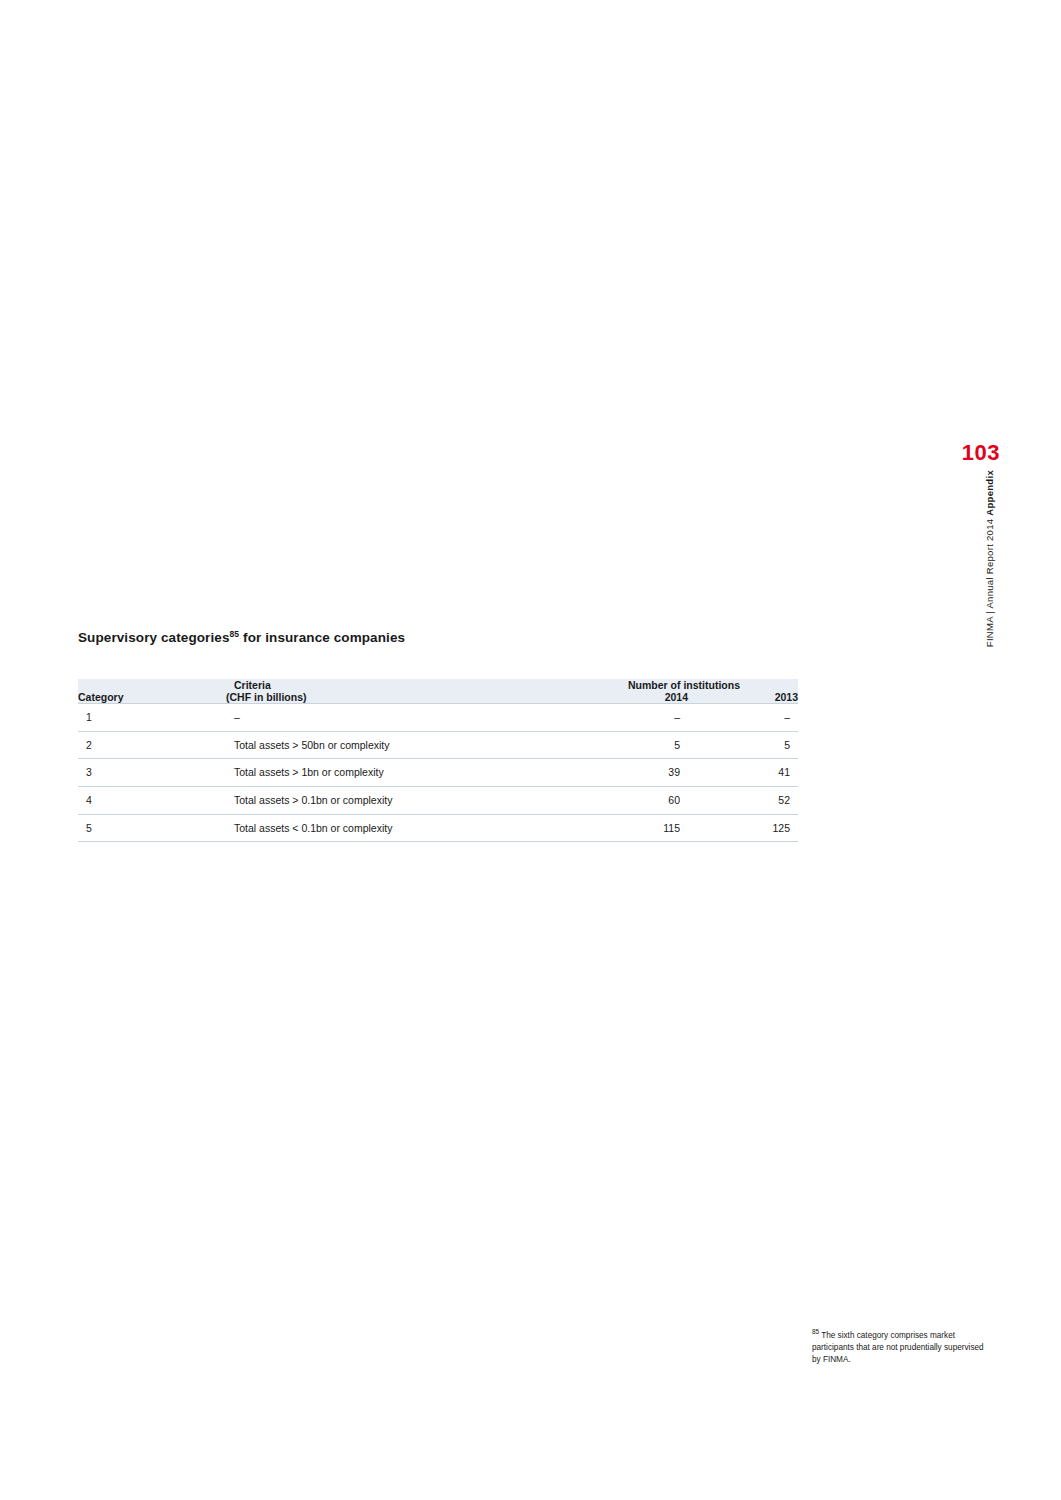103
FINMA | Annual Report 2014 Appendix
Supervisory categories85 for insurance companies
| | Criteria | Number of institutions |
| --- | --- | --- |
| Category | (CHF in billions) | 2014 | 2013 |
| 1 | – | – | – |
| 2 | Total assets > 50bn or complexity | 5 | 5 |
| 3 | Total assets > 1bn or complexity | 39 | 41 |
| 4 | Total assets > 0.1bn or complexity | 60 | 52 |
| 5 | Total assets < 0.1bn or complexity | 115 | 125 |
85The sixth category comprises market participants that are not prudentially supervised by FINMA.